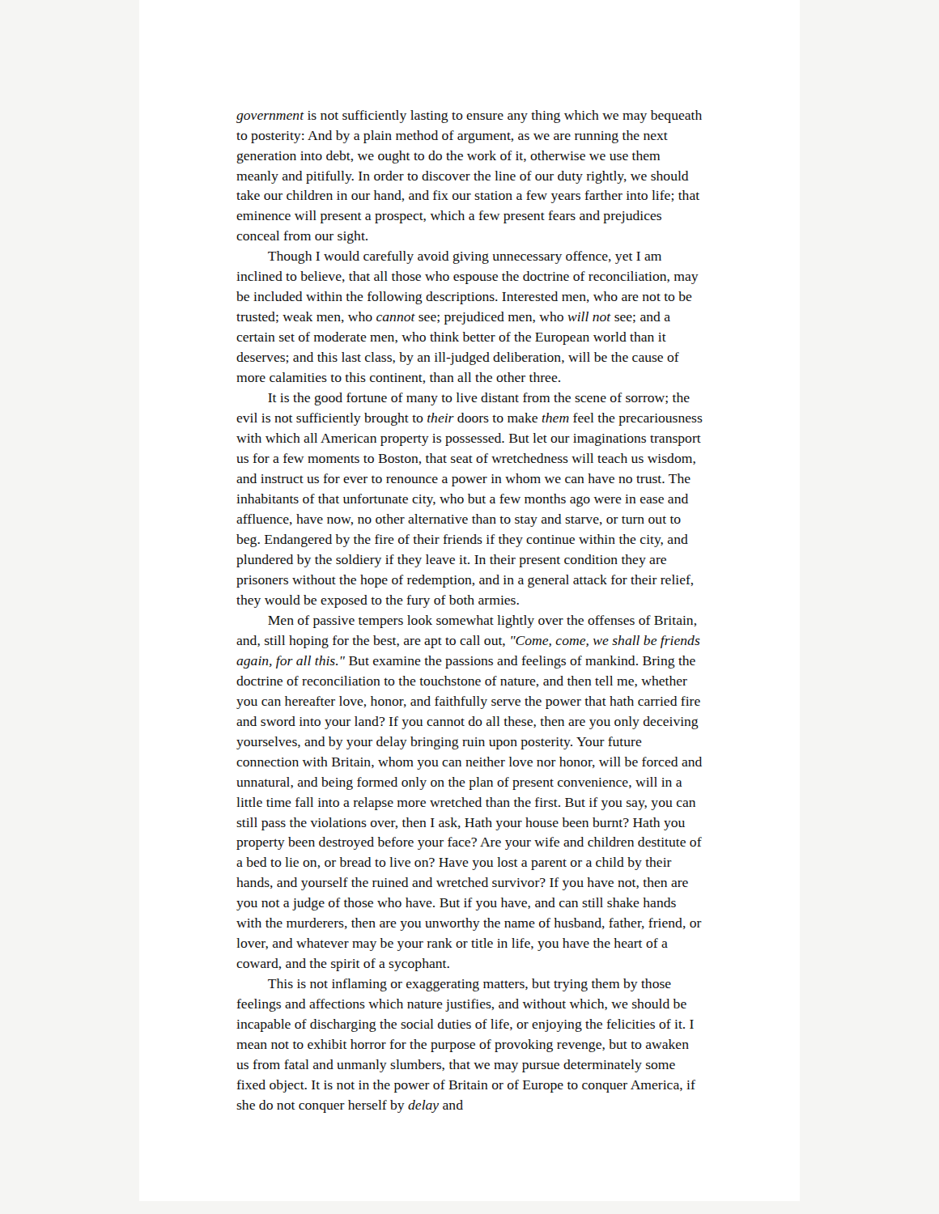government is not sufficiently lasting to ensure any thing which we may bequeath to posterity: And by a plain method of argument, as we are running the next generation into debt, we ought to do the work of it, otherwise we use them meanly and pitifully. In order to discover the line of our duty rightly, we should take our children in our hand, and fix our station a few years farther into life; that eminence will present a prospect, which a few present fears and prejudices conceal from our sight.
Though I would carefully avoid giving unnecessary offence, yet I am inclined to believe, that all those who espouse the doctrine of reconciliation, may be included within the following descriptions. Interested men, who are not to be trusted; weak men, who cannot see; prejudiced men, who will not see; and a certain set of moderate men, who think better of the European world than it deserves; and this last class, by an ill-judged deliberation, will be the cause of more calamities to this continent, than all the other three.
It is the good fortune of many to live distant from the scene of sorrow; the evil is not sufficiently brought to their doors to make them feel the precariousness with which all American property is possessed. But let our imaginations transport us for a few moments to Boston, that seat of wretchedness will teach us wisdom, and instruct us for ever to renounce a power in whom we can have no trust. The inhabitants of that unfortunate city, who but a few months ago were in ease and affluence, have now, no other alternative than to stay and starve, or turn out to beg. Endangered by the fire of their friends if they continue within the city, and plundered by the soldiery if they leave it. In their present condition they are prisoners without the hope of redemption, and in a general attack for their relief, they would be exposed to the fury of both armies.
Men of passive tempers look somewhat lightly over the offenses of Britain, and, still hoping for the best, are apt to call out, "Come, come, we shall be friends again, for all this." But examine the passions and feelings of mankind. Bring the doctrine of reconciliation to the touchstone of nature, and then tell me, whether you can hereafter love, honor, and faithfully serve the power that hath carried fire and sword into your land? If you cannot do all these, then are you only deceiving yourselves, and by your delay bringing ruin upon posterity. Your future connection with Britain, whom you can neither love nor honor, will be forced and unnatural, and being formed only on the plan of present convenience, will in a little time fall into a relapse more wretched than the first. But if you say, you can still pass the violations over, then I ask, Hath your house been burnt? Hath you property been destroyed before your face? Are your wife and children destitute of a bed to lie on, or bread to live on? Have you lost a parent or a child by their hands, and yourself the ruined and wretched survivor? If you have not, then are you not a judge of those who have. But if you have, and can still shake hands with the murderers, then are you unworthy the name of husband, father, friend, or lover, and whatever may be your rank or title in life, you have the heart of a coward, and the spirit of a sycophant.
This is not inflaming or exaggerating matters, but trying them by those feelings and affections which nature justifies, and without which, we should be incapable of discharging the social duties of life, or enjoying the felicities of it. I mean not to exhibit horror for the purpose of provoking revenge, but to awaken us from fatal and unmanly slumbers, that we may pursue determinately some fixed object. It is not in the power of Britain or of Europe to conquer America, if she do not conquer herself by delay and